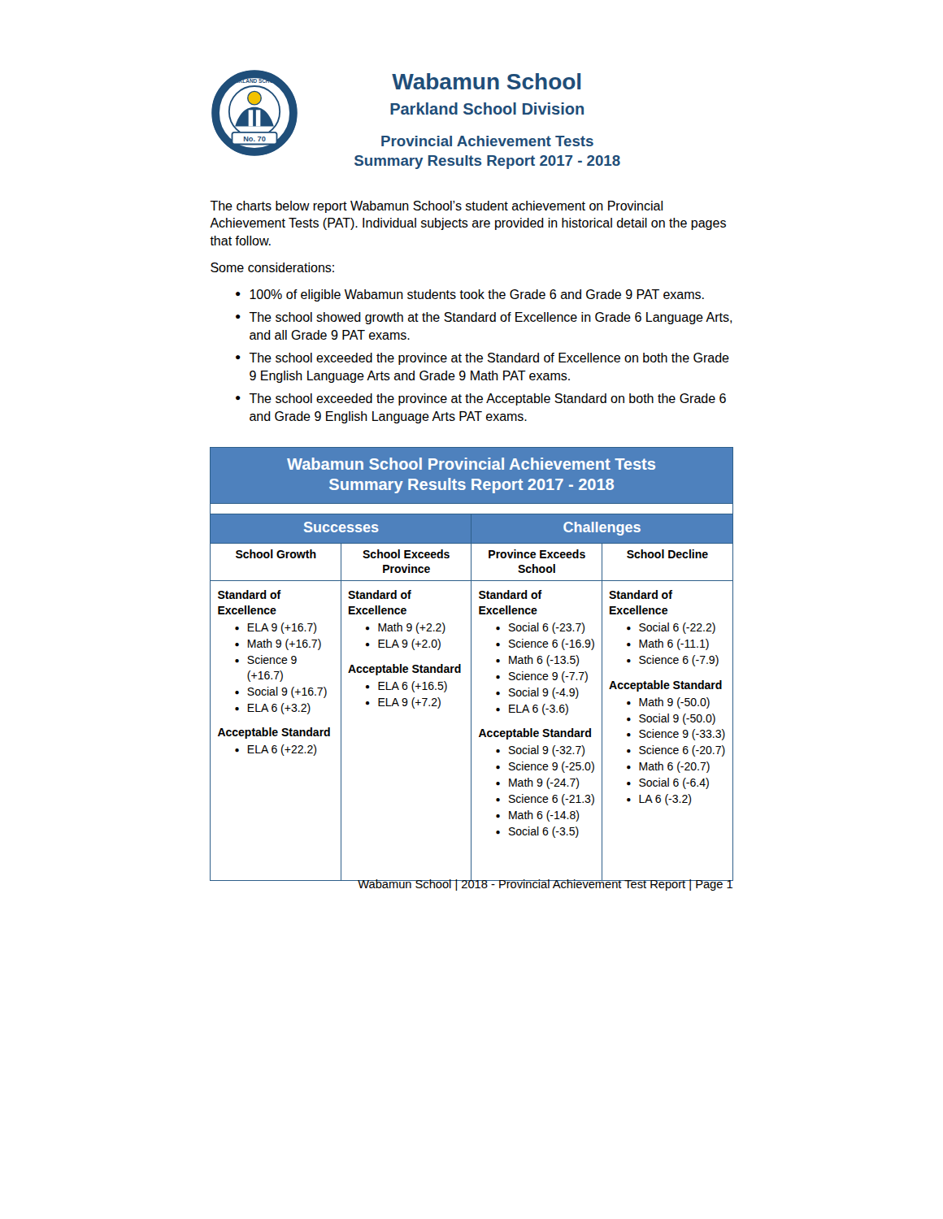No. 70 PARKLAND SCHOOL DIVISION
Wabamun School
Parkland School Division
Provincial Achievement Tests
Summary Results Report 2017 - 2018
The charts below report Wabamun School’s student achievement on Provincial Achievement Tests (PAT). Individual subjects are provided in historical detail on the pages that follow.
Some considerations:
100% of eligible Wabamun students took the Grade 6 and Grade 9 PAT exams.
The school showed growth at the Standard of Excellence in Grade 6 Language Arts, and all Grade 9 PAT exams.
The school exceeded the province at the Standard of Excellence on both the Grade 9 English Language Arts and Grade 9 Math PAT exams.
The school exceeded the province at the Acceptable Standard on both the Grade 6 and Grade 9 English Language Arts PAT exams.
| Wabamun School Provincial Achievement Tests Summary Results Report 2017 - 2018 |
| Successes | Challenges |
| School Growth | School Exceeds Province | Province Exceeds School | School Decline |
| Standard of Excellence ELA 9 (+16.7) Math 9 (+16.7) Science 9 (+16.7) Social 9 (+16.7) ELA 6 (+3.2) Acceptable Standard ELA 6 (+22.2) | Standard of Excellence Math 9 (+2.2) ELA 9 (+2.0) Acceptable Standard ELA 6 (+16.5) ELA 9 (+7.2) | Standard of Excellence Social 6 (-23.7) Science 6 (-16.9) Math 6 (-13.5) Science 9 (-7.7) Social 9 (-4.9) ELA 6 (-3.6) Acceptable Standard Social 9 (-32.7) Science 9 (-25.0) Math 9 (-24.7) Science 6 (-21.3) Math 6 (-14.8) Social 6 (-3.5) | Standard of Excellence Social 6 (-22.2) Math 6 (-11.1) Science 6 (-7.9) Acceptable Standard Math 9 (-50.0) Social 9 (-50.0) Science 9 (-33.3) Science 6 (-20.7) Math 6 (-20.7) Social 6 (-6.4) LA 6 (-3.2) |
Wabamun School | 2018 - Provincial Achievement Test Report | Page 1